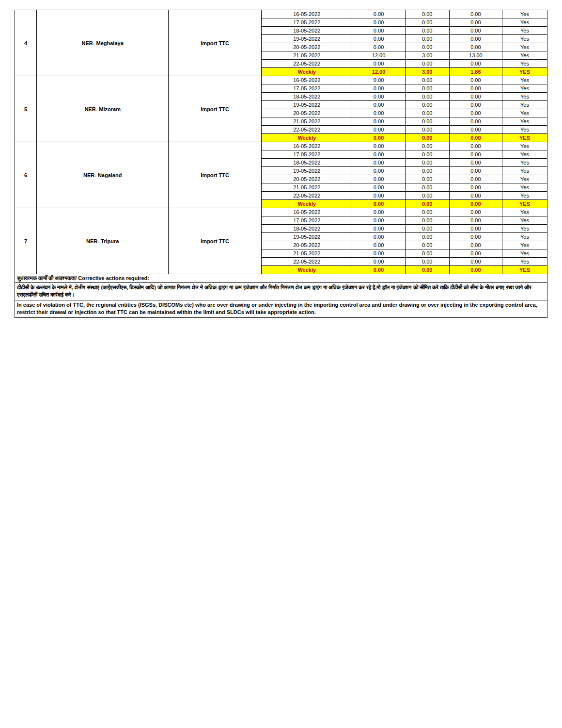| 4 | NER- Meghalaya | Import TTC | 16-05-2022 | 0.00 | 0.00 | 0.00 | Yes |
| 17-05-2022 | 0.00 | 0.00 | 0.00 | Yes |
| 18-05-2022 | 0.00 | 0.00 | 0.00 | Yes |
| 19-05-2022 | 0.00 | 0.00 | 0.00 | Yes |
| 20-05-2022 | 0.00 | 0.00 | 0.00 | Yes |
| 21-05-2022 | 12.00 | 3.00 | 13.00 | Yes |
| 22-05-2022 | 0.00 | 0.00 | 0.00 | Yes |
| Weekly | 12.00 | 3.00 | 1.86 | YES |
| 5 | NER- Mizoram | Import TTC | 16-05-2022 | 0.00 | 0.00 | 0.00 | Yes |
| 17-05-2022 | 0.00 | 0.00 | 0.00 | Yes |
| 18-05-2022 | 0.00 | 0.00 | 0.00 | Yes |
| 19-05-2022 | 0.00 | 0.00 | 0.00 | Yes |
| 20-05-2022 | 0.00 | 0.00 | 0.00 | Yes |
| 21-05-2022 | 0.00 | 0.00 | 0.00 | Yes |
| 22-05-2022 | 0.00 | 0.00 | 0.00 | Yes |
| Weekly | 0.00 | 0.00 | 0.00 | YES |
| 6 | NER- Nagaland | Import TTC | 16-05-2022 | 0.00 | 0.00 | 0.00 | Yes |
| 17-05-2022 | 0.00 | 0.00 | 0.00 | Yes |
| 18-05-2022 | 0.00 | 0.00 | 0.00 | Yes |
| 19-05-2022 | 0.00 | 0.00 | 0.00 | Yes |
| 20-05-2022 | 0.00 | 0.00 | 0.00 | Yes |
| 21-05-2022 | 0.00 | 0.00 | 0.00 | Yes |
| 22-05-2022 | 0.00 | 0.00 | 0.00 | Yes |
| Weekly | 0.00 | 0.00 | 0.00 | YES |
| 7 | NER- Tripura | Import TTC | 16-05-2022 | 0.00 | 0.00 | 0.00 | Yes |
| 17-05-2022 | 0.00 | 0.00 | 0.00 | Yes |
| 18-05-2022 | 0.00 | 0.00 | 0.00 | Yes |
| 19-05-2022 | 0.00 | 0.00 | 0.00 | Yes |
| 20-05-2022 | 0.00 | 0.00 | 0.00 | Yes |
| 21-05-2022 | 0.00 | 0.00 | 0.00 | Yes |
| 22-05-2022 | 0.00 | 0.00 | 0.00 | Yes |
| Weekly | 0.00 | 0.00 | 0.00 | YES |
| सुधारात्मक कार्यों की आवश्यकता/ Corrective actions required: |
| टीटीसी के उल्लंघन के मामले में, क्षेत्रीय संस्थाएं (आईएसजीएस, डिस्कोम आदि) जो आयात नियंत्रण क्षेत्र में अधिक ड्राइंग या कम इंजेक्शन और निर्यात नियंत्रण क्षेत्र कम ड्राइंग या अधिक इंजेक्शन कर रहे हैं,यो ड्रॉल या इंजेक्शन को सीमित करें ताकि टीटीसी को सीमा के भीतर बनाए रखा जाये और एसएलडीसी उचित कार्रवाई करे। |
| In case of violation of TTC, the regional entities (ISGSs, DISCOMs etc) who are over drawing or under injecting in the importing control area and under drawing or over injecting in the exporting control area, restrict their drawal or injection so that TTC can be maintained within the limit and SLDCs will take appropriate action. |